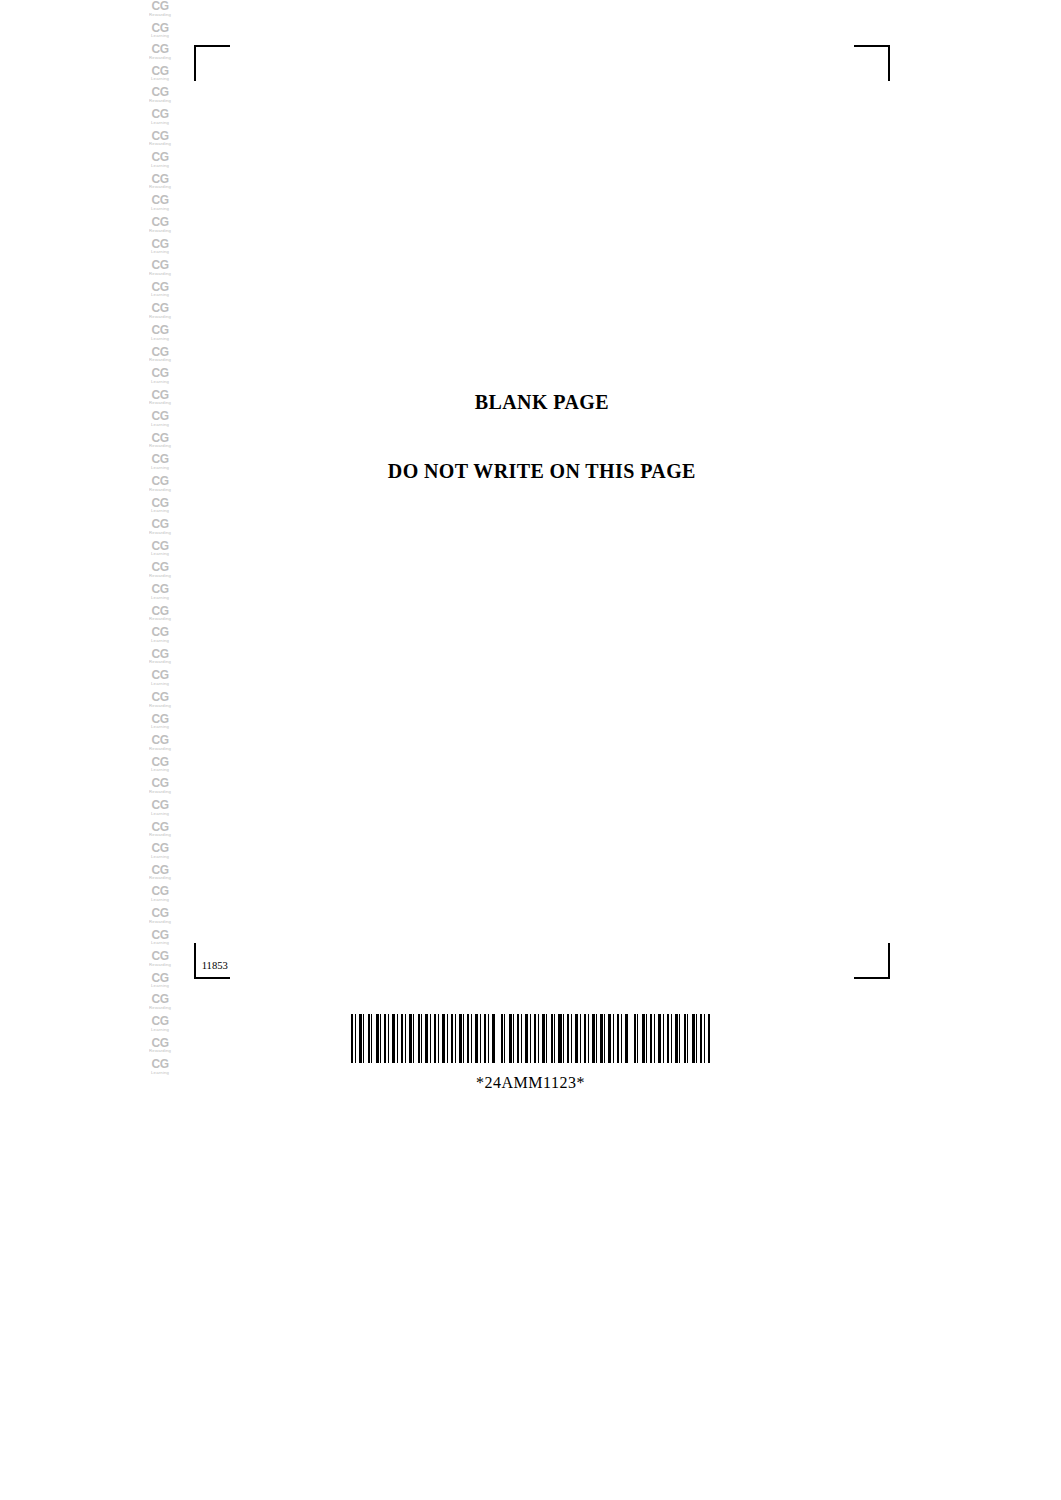CG Rewarding CG Learning CG Rewarding CG Learning CG Rewarding CG Learning CG Rewarding CG Learning CG Rewarding CG Learning CG Rewarding CG Learning CG Rewarding CG Learning CG Rewarding CG Learning CG Rewarding CG Learning CG Rewarding CG Learning CG Rewarding CG Learning CG Rewarding CG Learning CG Rewarding CG Learning CG Rewarding CG Learning CG Rewarding CG Learning CG Rewarding CG Learning CG Rewarding CG Learning CG Rewarding CG Learning CG Rewarding CG Learning CG Rewarding CG Learning CG Rewarding CG Learning CG Rewarding CG Learning CG Rewarding CG Learning CG Rewarding CG Learning CG Rewarding CG Learning
BLANK PAGE
DO NOT WRITE ON THIS PAGE
11853
*24AMM1123*